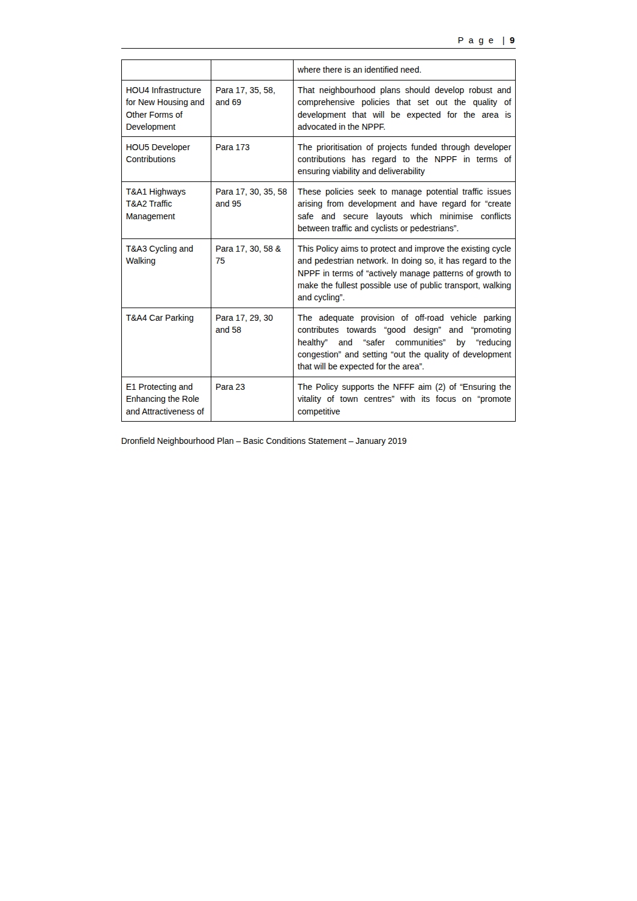P a g e | 9
| | | where there is an identified need. |
| HOU4 Infrastructure for New Housing and Other Forms of Development | Para 17, 35, 58, and 69 | That neighbourhood plans should develop robust and comprehensive policies that set out the quality of development that will be expected for the area is advocated in the NPPF. |
| HOU5 Developer Contributions | Para 173 | The prioritisation of projects funded through developer contributions has regard to the NPPF in terms of ensuring viability and deliverability |
| T&A1 Highways T&A2 Traffic Management | Para 17, 30, 35, 58 and 95 | These policies seek to manage potential traffic issues arising from development and have regard for “create safe and secure layouts which minimise conflicts between traffic and cyclists or pedestrians”. |
| T&A3 Cycling and Walking | Para 17, 30, 58 & 75 | This Policy aims to protect and improve the existing cycle and pedestrian network. In doing so, it has regard to the NPPF in terms of “actively manage patterns of growth to make the fullest possible use of public transport, walking and cycling”. |
| T&A4 Car Parking | Para 17, 29, 30 and 58 | The adequate provision of off-road vehicle parking contributes towards “good design” and “promoting healthy” and “safer communities” by “reducing congestion” and setting “out the quality of development that will be expected for the area”. |
| E1 Protecting and Enhancing the Role and Attractiveness of | Para 23 | The Policy supports the NFFF aim (2) of “Ensuring the vitality of town centres” with its focus on “promote competitive |
Dronfield Neighbourhood Plan – Basic Conditions Statement – January 2019